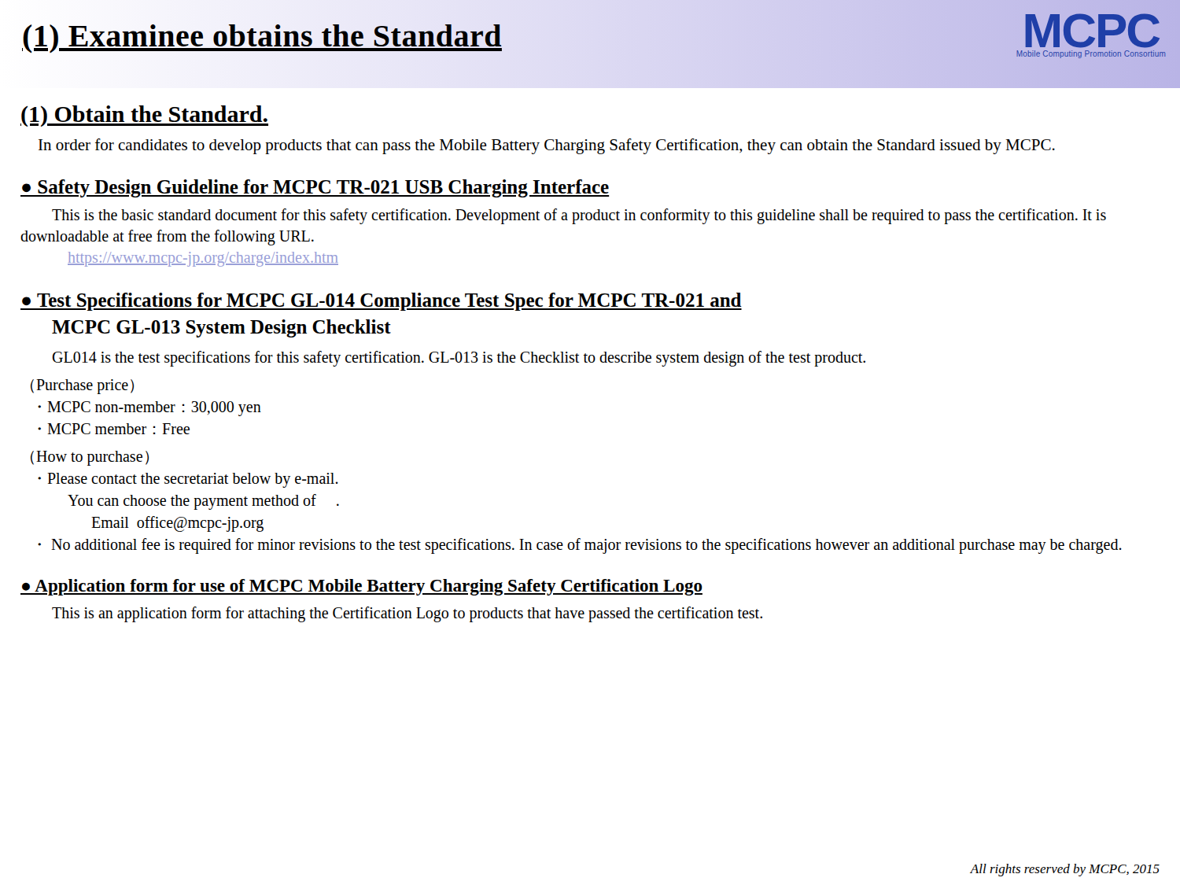(1) Examinee obtains the Standard
MCPC
Mobile Computing Promotion Consortium
(1) Obtain the Standard.
In order for candidates to develop products that can pass the Mobile Battery Charging Safety Certification, they can obtain the Standard issued by MCPC.
● Safety Design Guideline for MCPC TR-021 USB Charging Interface
This is the basic standard document for this safety certification. Development of a product in conformity to this guideline shall be required to pass the certification. It is downloadable at free from the following URL.
https://www.mcpc-jp.org/charge/index.htm
● Test Specifications for MCPC GL-014 Compliance Test Spec for MCPC TR-021 and
MCPC GL-013 System Design Checklist
GL014 is the test specifications for this safety certification. GL-013 is the Checklist to describe system design of the test product.
（Purchase price）
・MCPC non-member：30,000 yen
・MCPC member：Free
（How to purchase）
・Please contact the secretariat below by e-mail.
You can choose the payment method of .
Email office@mcpc-jp.org
・ No additional fee is required for minor revisions to the test specifications. In case of major revisions to the specifications however an additional purchase may be charged.
● Application form for use of MCPC Mobile Battery Charging Safety Certification Logo
This is an application form for attaching the Certification Logo to products that have passed the certification test.
All rights reserved by MCPC, 2015